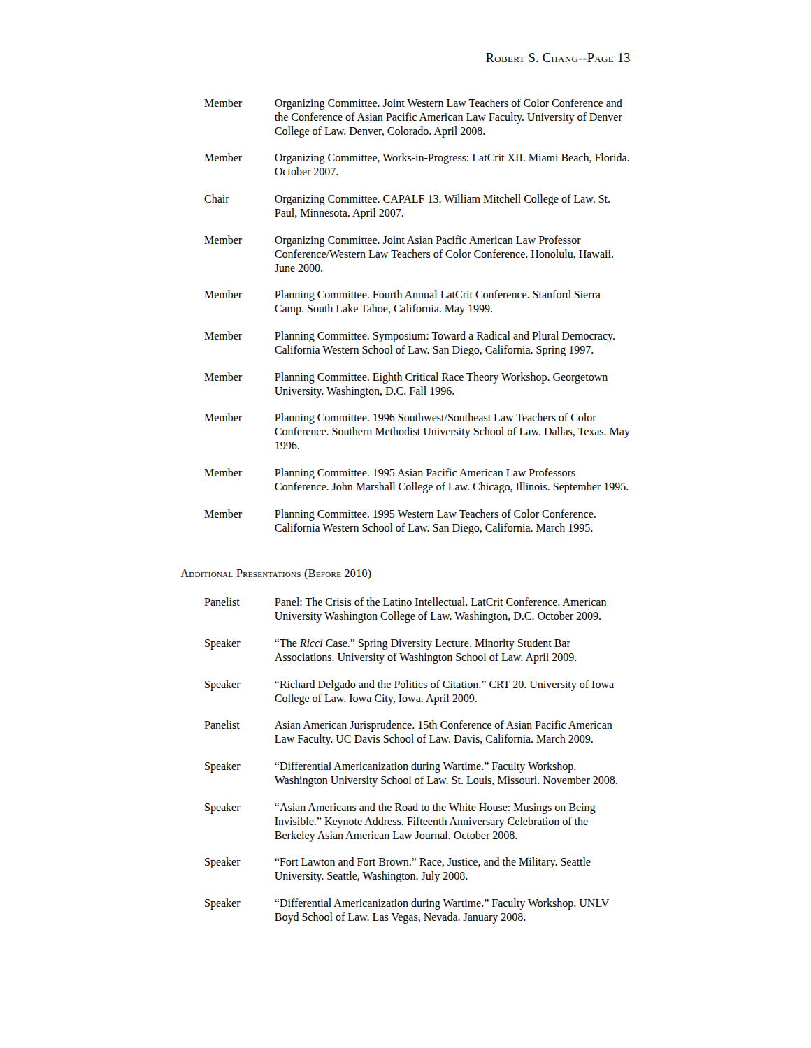Robert S. Chang--Page 13
| Member | Organizing Committee. Joint Western Law Teachers of Color Conference and the Conference of Asian Pacific American Law Faculty. University of Denver College of Law. Denver, Colorado. April 2008. |
| Member | Organizing Committee, Works-in-Progress: LatCrit XII. Miami Beach, Florida. October 2007. |
| Chair | Organizing Committee. CAPALF 13. William Mitchell College of Law. St. Paul, Minnesota. April 2007. |
| Member | Organizing Committee. Joint Asian Pacific American Law Professor Conference/Western Law Teachers of Color Conference. Honolulu, Hawaii. June 2000. |
| Member | Planning Committee. Fourth Annual LatCrit Conference. Stanford Sierra Camp. South Lake Tahoe, California. May 1999. |
| Member | Planning Committee. Symposium: Toward a Radical and Plural Democracy. California Western School of Law. San Diego, California. Spring 1997. |
| Member | Planning Committee. Eighth Critical Race Theory Workshop. Georgetown University. Washington, D.C. Fall 1996. |
| Member | Planning Committee. 1996 Southwest/Southeast Law Teachers of Color Conference. Southern Methodist University School of Law. Dallas, Texas. May 1996. |
| Member | Planning Committee. 1995 Asian Pacific American Law Professors Conference. John Marshall College of Law. Chicago, Illinois. September 1995. |
| Member | Planning Committee. 1995 Western Law Teachers of Color Conference. California Western School of Law. San Diego, California. March 1995. |
Additional Presentations (Before 2010)
| Panelist | Panel: The Crisis of the Latino Intellectual. LatCrit Conference. American University Washington College of Law. Washington, D.C. October 2009. |
| Speaker | “The Ricci Case.” Spring Diversity Lecture. Minority Student Bar Associations. University of Washington School of Law. April 2009. |
| Speaker | “Richard Delgado and the Politics of Citation.” CRT 20. University of Iowa College of Law. Iowa City, Iowa. April 2009. |
| Panelist | Asian American Jurisprudence. 15th Conference of Asian Pacific American Law Faculty. UC Davis School of Law. Davis, California. March 2009. |
| Speaker | “Differential Americanization during Wartime.” Faculty Workshop. Washington University School of Law. St. Louis, Missouri. November 2008. |
| Speaker | “Asian Americans and the Road to the White House: Musings on Being Invisible.” Keynote Address. Fifteenth Anniversary Celebration of the Berkeley Asian American Law Journal. October 2008. |
| Speaker | “Fort Lawton and Fort Brown.” Race, Justice, and the Military. Seattle University. Seattle, Washington. July 2008. |
| Speaker | “Differential Americanization during Wartime.” Faculty Workshop. UNLV Boyd School of Law. Las Vegas, Nevada. January 2008. |